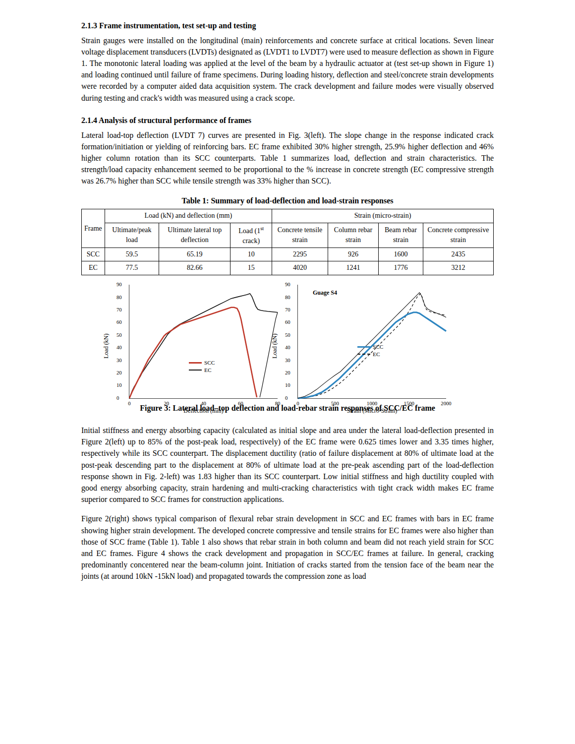2.1.3 Frame instrumentation, test set-up and testing
Strain gauges were installed on the longitudinal (main) reinforcements and concrete surface at critical locations. Seven linear voltage displacement transducers (LVDTs) designated as (LVDT1 to LVDT7) were used to measure deflection as shown in Figure 1. The monotonic lateral loading was applied at the level of the beam by a hydraulic actuator at (test set-up shown in Figure 1) and loading continued until failure of frame specimens. During loading history, deflection and steel/concrete strain developments were recorded by a computer aided data acquisition system. The crack development and failure modes were visually observed during testing and crack's width was measured using a crack scope.
2.1.4 Analysis of structural performance of frames
Lateral load-top deflection (LVDT 7) curves are presented in Fig. 3(left). The slope change in the response indicated crack formation/initiation or yielding of reinforcing bars. EC frame exhibited 30% higher strength, 25.9% higher deflection and 46% higher column rotation than its SCC counterparts. Table 1 summarizes load, deflection and strain characteristics. The strength/load capacity enhancement seemed to be proportional to the % increase in concrete strength (EC compressive strength was 26.7% higher than SCC while tensile strength was 33% higher than SCC).
Table 1: Summary of load-deflection and load-strain responses
| Frame | Load (kN) and deflection (mm) | Strain (micro-strain) |
| --- | --- | --- |
| Ultimate/peak load | Ultimate lateral top deflection | Load (1 st crack) | Concrete tensile strain | Column rebar strain | Beam rebar strain | Concrete compressive strain |
| SCC | 59.5 | 65.19 | 10 | 2295 | 926 | 1600 | 2435 |
| EC | 77.5 | 82.66 | 15 | 4020 | 1241 | 1776 | 3212 |
Load (kN) 90 80 70 60 50 40 30 20 10 0 0 20 40 60 80 Deflection (mm)
SCC
EC
Load (kN) 90 80 70 60 50 40 30 20 10 0 0 500 1000 1500 2000 Strain (Micro-Strain) Guage S4
SCC
EC
Figure 3: Lateral load–top deflection and load-rebar strain responses of SCC/EC frame
Initial stiffness and energy absorbing capacity (calculated as initial slope and area under the lateral load-deflection presented in Figure 2(left) up to 85% of the post-peak load, respectively) of the EC frame were 0.625 times lower and 3.35 times higher, respectively while its SCC counterpart. The displacement ductility (ratio of failure displacement at 80% of ultimate load at the post-peak descending part to the displacement at 80% of ultimate load at the pre-peak ascending part of the load-deflection response shown in Fig. 2-left) was 1.83 higher than its SCC counterpart. Low initial stiffness and high ductility coupled with good energy absorbing capacity, strain hardening and multi-cracking characteristics with tight crack width makes EC frame superior compared to SCC frames for construction applications.
Figure 2(right) shows typical comparison of flexural rebar strain development in SCC and EC frames with bars in EC frame showing higher strain development. The developed concrete compressive and tensile strains for EC frames were also higher than those of SCC frame (Table 1). Table 1 also shows that rebar strain in both column and beam did not reach yield strain for SCC and EC frames. Figure 4 shows the crack development and propagation in SCC/EC frames at failure. In general, cracking predominantly concentered near the beam-column joint. Initiation of cracks started from the tension face of the beam near the joints (at around 10kN -15kN load) and propagated towards the compression zone as load